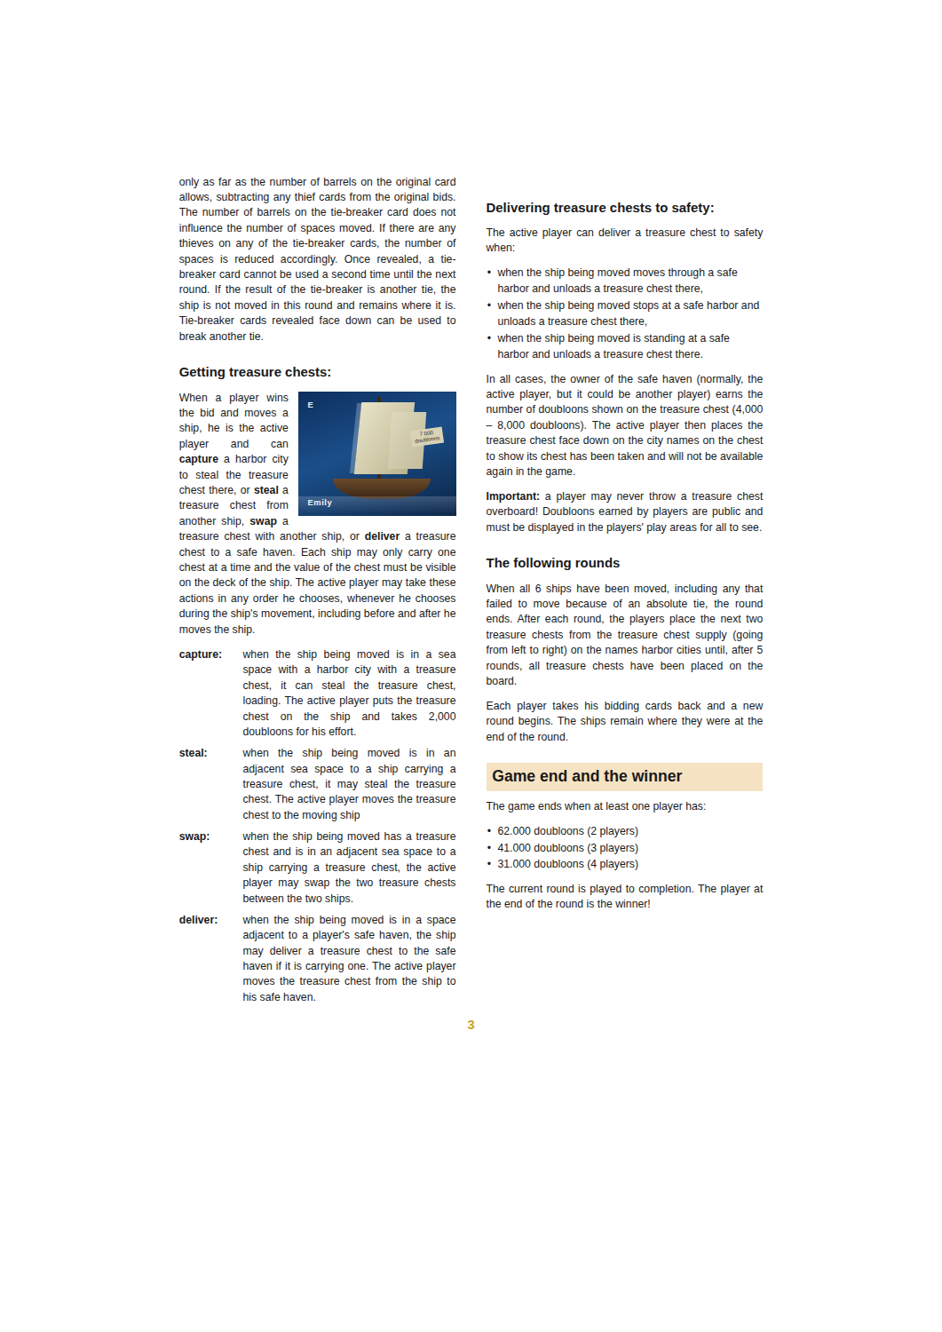only as far as the number of barrels on the original card allows, subtracting any thief cards from the original bids. The number of barrels on the tie-breaker card does not influence the number of spaces moved. If there are any thieves on any of the tie-breaker cards, the number of spaces is reduced accordingly. Once revealed, a tie-breaker card cannot be used a second time until the next round. If the result of the tie-breaker is another tie, the ship is not moved in this round and remains where it is. Tie-breaker cards revealed face down can be used to break another tie.
Getting treasure chests:
E 7 000
doubloons Emily
When a player wins the bid and moves a ship, he is the active player and can capture a harbor city to steal the treasure chest there, or steal a treasure chest from another ship, swap a treasure chest with another ship, or deliver a treasure chest to a safe haven. Each ship may only carry one chest at a time and the value of the chest must be visible on the deck of the ship. The active player may take these actions in any order he chooses, whenever he chooses during the ship's movement, including before and after he moves the ship.
capture:
when the ship being moved is in a sea space with a harbor city with a treasure chest, it can steal the treasure chest, loading. The active player puts the treasure chest on the ship and takes 2,000 doubloons for his effort.
steal:
when the ship being moved is in an adjacent sea space to a ship carrying a treasure chest, it may steal the treasure chest. The active player moves the treasure chest to the moving ship
swap:
when the ship being moved has a treasure chest and is in an adjacent sea space to a ship carrying a treasure chest, the active player may swap the two treasure chests between the two ships.
deliver:
when the ship being moved is in a space adjacent to a player's safe haven, the ship may deliver a treasure chest to the safe haven if it is carrying one. The active player moves the treasure chest from the ship to his safe haven.
Delivering treasure chests to safety:
The active player can deliver a treasure chest to safety when:
when the ship being moved moves through a safe harbor and unloads a treasure chest there,
when the ship being moved stops at a safe harbor and unloads a treasure chest there,
when the ship being moved is standing at a safe harbor and unloads a treasure chest there.
In all cases, the owner of the safe haven (normally, the active player, but it could be another player) earns the number of doubloons shown on the treasure chest (4,000 – 8,000 doubloons). The active player then places the treasure chest face down on the city names on the chest to show its chest has been taken and will not be available again in the game.
Important: a player may never throw a treasure chest overboard! Doubloons earned by players are public and must be displayed in the players' play areas for all to see.
The following rounds
When all 6 ships have been moved, including any that failed to move because of an absolute tie, the round ends. After each round, the players place the next two treasure chests from the treasure chest supply (going from left to right) on the names harbor cities until, after 5 rounds, all treasure chests have been placed on the board.
Each player takes his bidding cards back and a new round begins. The ships remain where they were at the end of the round.
Game end and the winner
The game ends when at least one player has:
62.000 doubloons (2 players)
41.000 doubloons (3 players)
31.000 doubloons (4 players)
The current round is played to completion. The player at the end of the round is the winner!
3